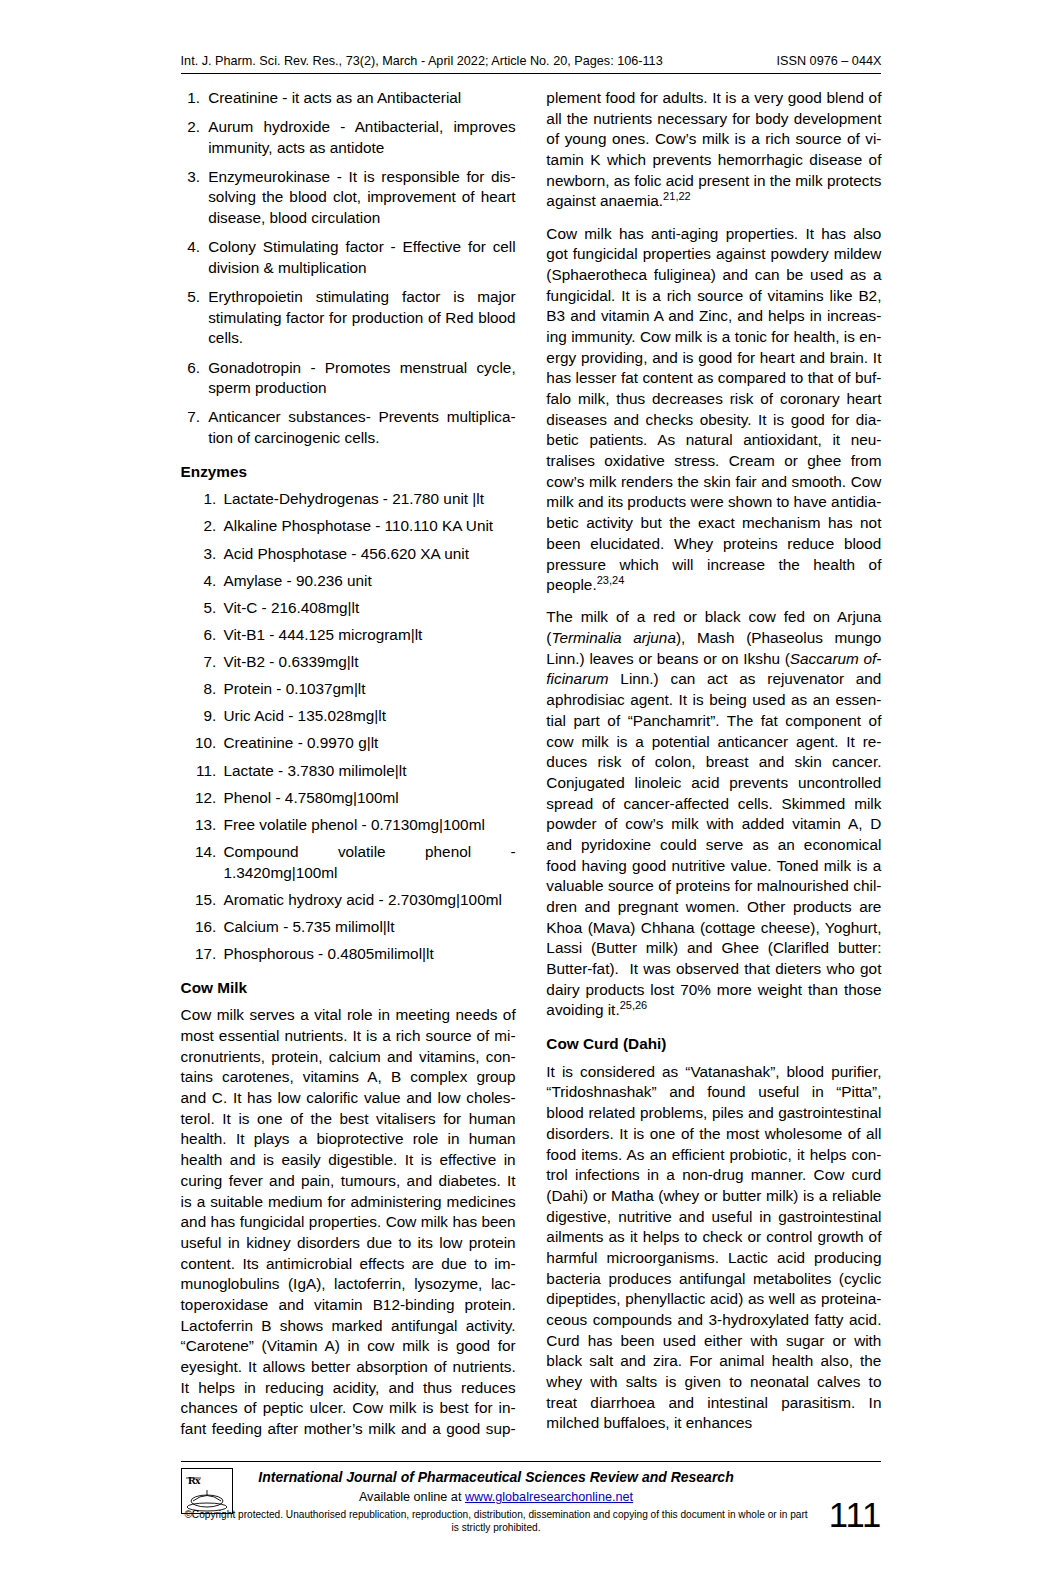Int. J. Pharm. Sci. Rev. Res., 73(2), March - April 2022; Article No. 20, Pages: 106-113
ISSN 0976 – 044X
Creatinine - it acts as an Antibacterial
Aurum hydroxide - Antibacterial, improves immunity, acts as antidote
Enzymeurokinase - It is responsible for dissolving the blood clot, improvement of heart disease, blood circulation
Colony Stimulating factor - Effective for cell division & multiplication
Erythropoietin stimulating factor is major stimulating factor for production of Red blood cells.
Gonadotropin - Promotes menstrual cycle, sperm production
Anticancer substances- Prevents multiplication of carcinogenic cells.
Enzymes
Lactate-Dehydrogenas - 21.780 unit |lt
Alkaline Phosphotase - 110.110 KA Unit
Acid Phosphotase - 456.620 XA unit
Amylase - 90.236 unit
Vit-C - 216.408mg|lt
Vit-B1 - 444.125 microgram|lt
Vit-B2 - 0.6339mg|lt
Protein - 0.1037gm|lt
Uric Acid - 135.028mg|lt
Creatinine - 0.9970 g|lt
Lactate - 3.7830 milimole|lt
Phenol - 4.7580mg|100ml
Free volatile phenol - 0.7130mg|100ml
Compound volatile phenol - 1.3420mg|100ml
Aromatic hydroxy acid - 2.7030mg|100ml
Calcium - 5.735 milimol|lt
Phosphorous - 0.4805milimol|lt
Cow Milk
Cow milk serves a vital role in meeting needs of most essential nutrients. It is a rich source of micronutrients, protein, calcium and vitamins, contains carotenes, vitamins A, B complex group and C. It has low calorific value and low cholesterol. It is one of the best vitalisers for human health. It plays a bioprotective role in human health and is easily digestible. It is effective in curing fever and pain, tumours, and diabetes. It is a suitable medium for administering medicines and has fungicidal properties. Cow milk has been useful in kidney disorders due to its low protein content. Its antimicrobial effects are due to immunoglobulins (IgA), lactoferrin, lysozyme, lactoperoxidase and vitamin B12-binding protein. Lactoferrin B shows marked antifungal activity. “Carotene” (Vitamin A) in cow milk is good for eyesight. It allows better absorption of nutrients. It helps in reducing acidity, and thus reduces chances of peptic ulcer. Cow milk is best for infant feeding after mother’s milk and a good supplement food for adults. It is a very good blend of all the nutrients necessary for body development of young ones. Cow’s milk is a rich source of vitamin K which prevents hemorrhagic disease of newborn, as folic acid present in the milk protects against anaemia.21,22
Cow milk has anti-aging properties. It has also got fungicidal properties against powdery mildew (Sphaerotheca fuliginea) and can be used as a fungicidal. It is a rich source of vitamins like B2, B3 and vitamin A and Zinc, and helps in increasing immunity. Cow milk is a tonic for health, is energy providing, and is good for heart and brain. It has lesser fat content as compared to that of buffalo milk, thus decreases risk of coronary heart diseases and checks obesity. It is good for diabetic patients. As natural antioxidant, it neutralises oxidative stress. Cream or ghee from cow’s milk renders the skin fair and smooth. Cow milk and its products were shown to have antidiabetic activity but the exact mechanism has not been elucidated. Whey proteins reduce blood pressure which will increase the health of people.23,24
The milk of a red or black cow fed on Arjuna (Terminalia arjuna), Mash (Phaseolus mungo Linn.) leaves or beans or on Ikshu (Saccarum officinarum Linn.) can act as rejuvenator and aphrodisiac agent. It is being used as an essential part of “Panchamrit”. The fat component of cow milk is a potential anticancer agent. It reduces risk of colon, breast and skin cancer. Conjugated linoleic acid prevents uncontrolled spread of cancer-affected cells. Skimmed milk powder of cow’s milk with added vitamin A, D and pyridoxine could serve as an economical food having good nutritive value. Toned milk is a valuable source of proteins for malnourished children and pregnant women. Other products are Khoa (Mava) Chhana (cottage cheese), Yoghurt, Lassi (Butter milk) and Ghee (Clarifled butter: Butter-fat). It was observed that dieters who got dairy products lost 70% more weight than those avoiding it.25,26
Cow Curd (Dahi)
It is considered as “Vatanashak”, blood purifier, “Tridoshnashak” and found useful in “Pitta”, blood related problems, piles and gastrointestinal disorders. It is one of the most wholesome of all food items. As an efficient probiotic, it helps control infections in a non-drug manner. Cow curd (Dahi) or Matha (whey or butter milk) is a reliable digestive, nutritive and useful in gastrointestinal ailments as it helps to check or control growth of harmful microorganisms. Lactic acid producing bacteria produces antifungal metabolites (cyclic dipeptides, phenyllactic acid) as well as proteinaceous compounds and 3-hydroxylated fatty acid. Curd has been used either with sugar or with black salt and zira. For animal health also, the whey with salts is given to neonatal calves to treat diarrhoea and intestinal parasitism. In milched buffaloes, it enhances
R x
International Journal of Pharmaceutical Sciences Review and Research
Available online at www.globalresearchonline.net
©Copyright protected. Unauthorised republication, reproduction, distribution, dissemination and copying of this document in whole or in part is strictly prohibited.
111